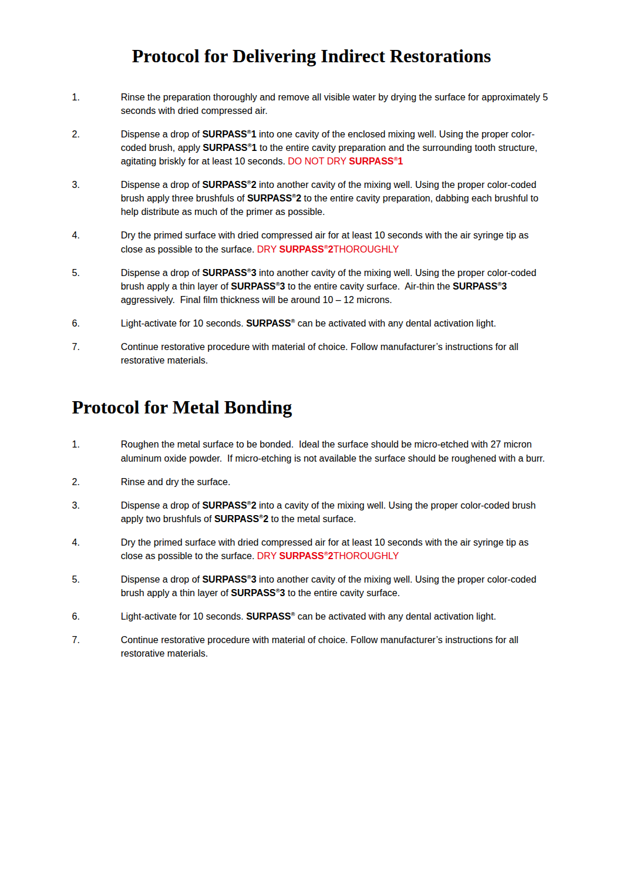Protocol for Delivering Indirect Restorations
Rinse the preparation thoroughly and remove all visible water by drying the surface for approximately 5 seconds with dried compressed air.
Dispense a drop of SURPASS®1 into one cavity of the enclosed mixing well. Using the proper color-coded brush, apply SURPASS®1 to the entire cavity preparation and the surrounding tooth structure, agitating briskly for at least 10 seconds. DO NOT DRY SURPASS®1
Dispense a drop of SURPASS®2 into another cavity of the mixing well. Using the proper color-coded brush apply three brushfuls of SURPASS®2 to the entire cavity preparation, dabbing each brushful to help distribute as much of the primer as possible.
Dry the primed surface with dried compressed air for at least 10 seconds with the air syringe tip as close as possible to the surface. DRY SURPASS®2 THOROUGHLY
Dispense a drop of SURPASS®3 into another cavity of the mixing well. Using the proper color-coded brush apply a thin layer of SURPASS®3 to the entire cavity surface. Air-thin the SURPASS®3 aggressively. Final film thickness will be around 10 – 12 microns.
Light-activate for 10 seconds. SURPASS® can be activated with any dental activation light.
Continue restorative procedure with material of choice. Follow manufacturer’s instructions for all restorative materials.
Protocol for Metal Bonding
Roughen the metal surface to be bonded. Ideal the surface should be micro-etched with 27 micron aluminum oxide powder. If micro-etching is not available the surface should be roughened with a burr.
Rinse and dry the surface.
Dispense a drop of SURPASS®2 into a cavity of the mixing well. Using the proper color-coded brush apply two brushfuls of SURPASS®2 to the metal surface.
Dry the primed surface with dried compressed air for at least 10 seconds with the air syringe tip as close as possible to the surface. DRY SURPASS®2 THOROUGHLY
Dispense a drop of SURPASS®3 into another cavity of the mixing well. Using the proper color-coded brush apply a thin layer of SURPASS®3 to the entire cavity surface.
Light-activate for 10 seconds. SURPASS® can be activated with any dental activation light.
Continue restorative procedure with material of choice. Follow manufacturer’s instructions for all restorative materials.